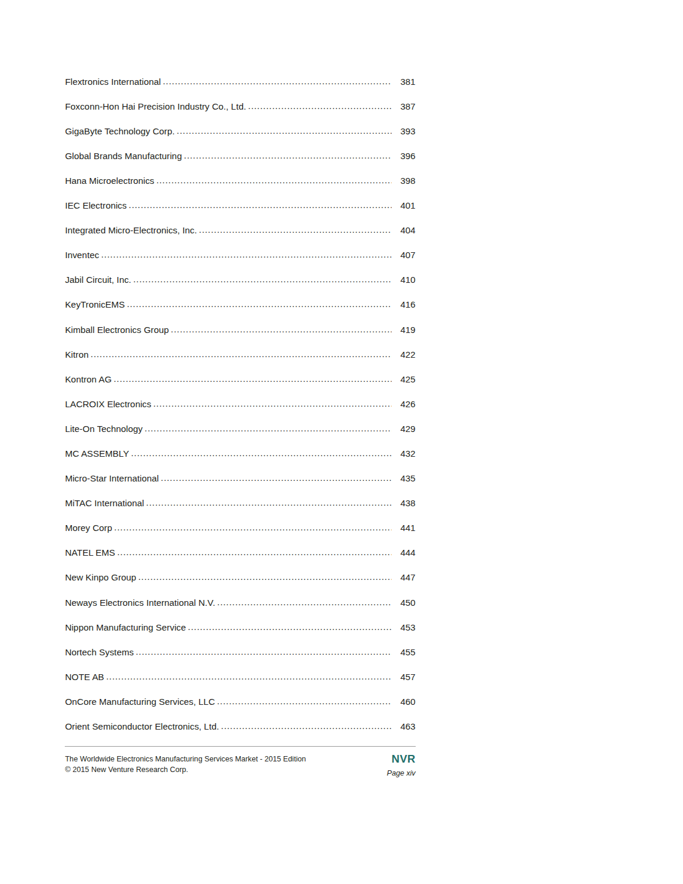Flextronics International........................................................................................................... 381
Foxconn-Hon Hai Precision Industry Co., Ltd............................................................................ 387
GigaByte Technology Corp........................................................................................................ 393
Global Brands Manufacturing................................................................................................... 396
Hana Microelectronics............................................................................................................. 398
IEC Electronics......................................................................................................................... 401
Integrated Micro-Electronics, Inc............................................................................................ 404
Inventec.................................................................................................................................. 407
Jabil Circuit, Inc........................................................................................................................ 410
KeyTronicEMS......................................................................................................................... 416
Kimball Electronics Group......................................................................................................... 419
Kitron..................................................................................................................................... 422
Kontron AG............................................................................................................................. 425
LACROIX Electronics............................................................................................................... 426
Lite-On Technology................................................................................................................. 429
MC ASSEMBLY......................................................................................................................... 432
Micro-Star International........................................................................................................... 435
MiTAC International............................................................................................................... 438
Morey Corp............................................................................................................................ 441
NATEL EMS............................................................................................................................. 444
New Kinpo Group................................................................................................................... 447
Neways Electronics International N.V.................................................................................... 450
Nippon Manufacturing Service................................................................................................. 453
Nortech Systems..................................................................................................................... 455
NOTE AB.................................................................................................................................. 457
OnCore Manufacturing Services, LLC..................................................................................... 460
Orient Semiconductor Electronics, Ltd................................................................................... 463
The Worldwide Electronics Manufacturing Services Market - 2015 Edition
© 2015 New Venture Research Corp.
NVR
Page xiv